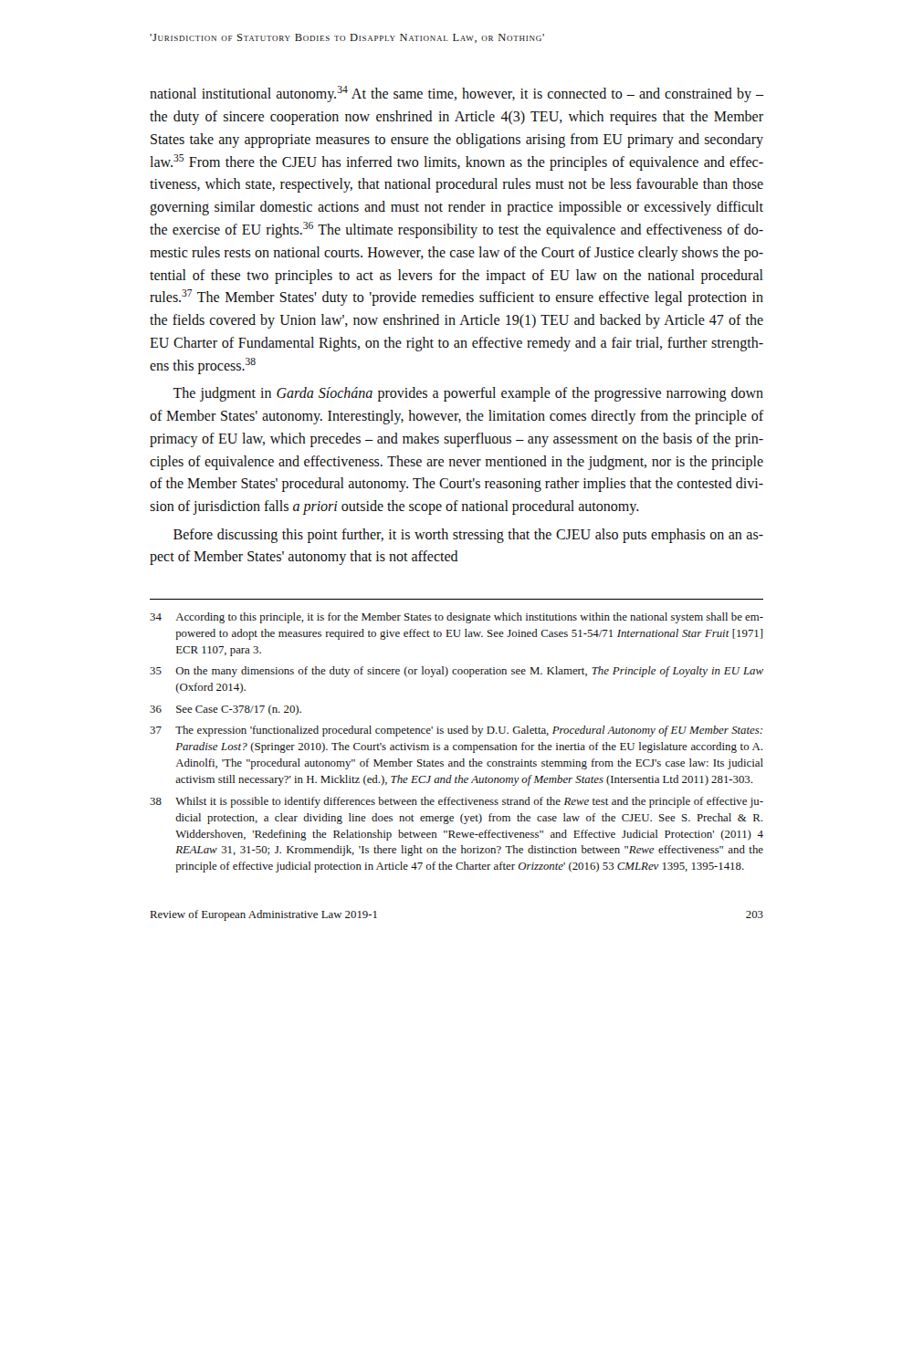'Jurisdiction of Statutory Bodies to Disapply National Law, or Nothing'
national institutional autonomy.34 At the same time, however, it is connected to – and constrained by – the duty of sincere cooperation now enshrined in Article 4(3) TEU, which requires that the Member States take any appropriate measures to ensure the obligations arising from EU primary and secondary law.35 From there the CJEU has inferred two limits, known as the principles of equivalence and effectiveness, which state, respectively, that national procedural rules must not be less favourable than those governing similar domestic actions and must not render in practice impossible or excessively difficult the exercise of EU rights.36 The ultimate responsibility to test the equivalence and effectiveness of domestic rules rests on national courts. However, the case law of the Court of Justice clearly shows the potential of these two principles to act as levers for the impact of EU law on the national procedural rules.37 The Member States' duty to 'provide remedies sufficient to ensure effective legal protection in the fields covered by Union law', now enshrined in Article 19(1) TEU and backed by Article 47 of the EU Charter of Fundamental Rights, on the right to an effective remedy and a fair trial, further strengthens this process.38
The judgment in Garda Síochána provides a powerful example of the progressive narrowing down of Member States' autonomy. Interestingly, however, the limitation comes directly from the principle of primacy of EU law, which precedes – and makes superfluous – any assessment on the basis of the principles of equivalence and effectiveness. These are never mentioned in the judgment, nor is the principle of the Member States' procedural autonomy. The Court's reasoning rather implies that the contested division of jurisdiction falls a priori outside the scope of national procedural autonomy.
Before discussing this point further, it is worth stressing that the CJEU also puts emphasis on an aspect of Member States' autonomy that is not affected
According to this principle, it is for the Member States to designate which institutions within the national system shall be empowered to adopt the measures required to give effect to EU law. See Joined Cases 51-54/71 International Star Fruit [1971] ECR 1107, para 3.
On the many dimensions of the duty of sincere (or loyal) cooperation see M. Klamert, The Principle of Loyalty in EU Law (Oxford 2014).
See Case C-378/17 (n. 20).
The expression 'functionalized procedural competence' is used by D.U. Galetta, Procedural Autonomy of EU Member States: Paradise Lost? (Springer 2010). The Court's activism is a compensation for the inertia of the EU legislature according to A. Adinolfi, 'The "procedural autonomy" of Member States and the constraints stemming from the ECJ's case law: Its judicial activism still necessary?' in H. Micklitz (ed.), The ECJ and the Autonomy of Member States (Intersentia Ltd 2011) 281-303.
Whilst it is possible to identify differences between the effectiveness strand of the Rewe test and the principle of effective judicial protection, a clear dividing line does not emerge (yet) from the case law of the CJEU. See S. Prechal & R. Widdershoven, 'Redefining the Relationship between "Rewe-effectiveness" and Effective Judicial Protection' (2011) 4 REALaw 31, 31-50; J. Krommendijk, 'Is there light on the horizon? The distinction between "Rewe effectiveness" and the principle of effective judicial protection in Article 47 of the Charter after Orizzonte' (2016) 53 CMLRev 1395, 1395-1418.
Review of European Administrative Law 2019-1 203